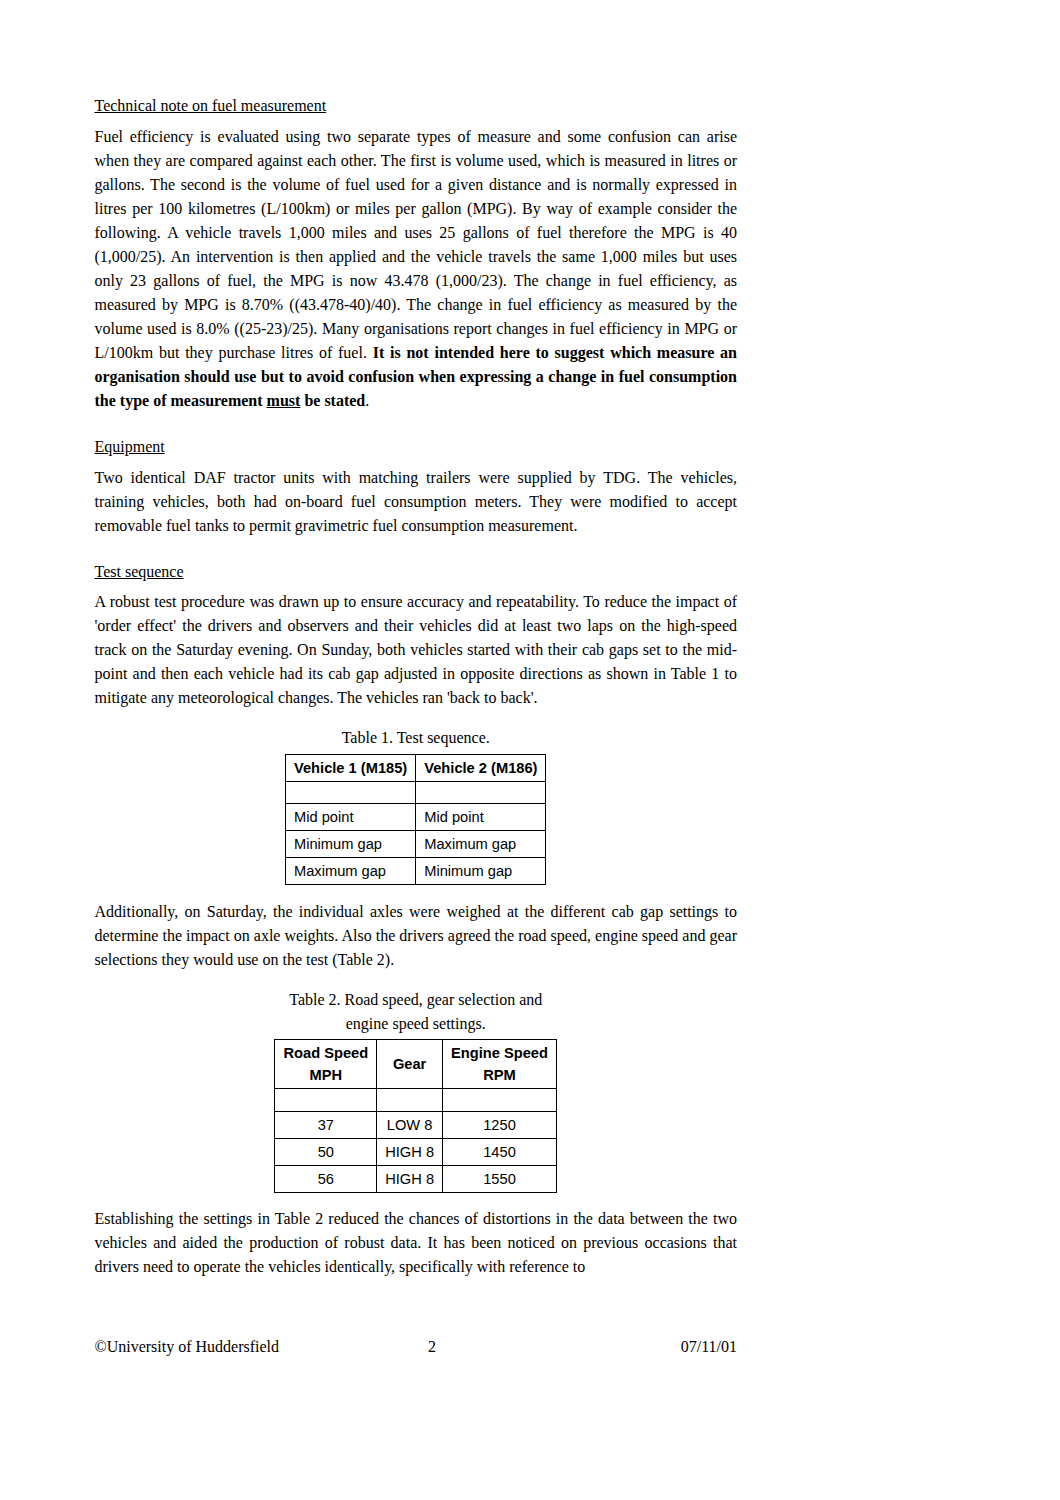Technical note on fuel measurement
Fuel efficiency is evaluated using two separate types of measure and some confusion can arise when they are compared against each other. The first is volume used, which is measured in litres or gallons. The second is the volume of fuel used for a given distance and is normally expressed in litres per 100 kilometres (L/100km) or miles per gallon (MPG). By way of example consider the following. A vehicle travels 1,000 miles and uses 25 gallons of fuel therefore the MPG is 40 (1,000/25). An intervention is then applied and the vehicle travels the same 1,000 miles but uses only 23 gallons of fuel, the MPG is now 43.478 (1,000/23). The change in fuel efficiency, as measured by MPG is 8.70% ((43.478-40)/40). The change in fuel efficiency as measured by the volume used is 8.0% ((25-23)/25). Many organisations report changes in fuel efficiency in MPG or L/100km but they purchase litres of fuel. It is not intended here to suggest which measure an organisation should use but to avoid confusion when expressing a change in fuel consumption the type of measurement must be stated.
Equipment
Two identical DAF tractor units with matching trailers were supplied by TDG. The vehicles, training vehicles, both had on-board fuel consumption meters. They were modified to accept removable fuel tanks to permit gravimetric fuel consumption measurement.
Test sequence
A robust test procedure was drawn up to ensure accuracy and repeatability. To reduce the impact of 'order effect' the drivers and observers and their vehicles did at least two laps on the high-speed track on the Saturday evening. On Sunday, both vehicles started with their cab gaps set to the mid-point and then each vehicle had its cab gap adjusted in opposite directions as shown in Table 1 to mitigate any meteorological changes. The vehicles ran 'back to back'.
Table 1. Test sequence.
| Vehicle 1 (M185) | Vehicle 2 (M186) |
| --- | --- |
| Mid point | Mid point |
| Minimum gap | Maximum gap |
| Maximum gap | Minimum gap |
Additionally, on Saturday, the individual axles were weighed at the different cab gap settings to determine the impact on axle weights. Also the drivers agreed the road speed, engine speed and gear selections they would use on the test (Table 2).
Table 2. Road speed, gear selection and engine speed settings.
| Road Speed MPH | Gear | Engine Speed RPM |
| --- | --- | --- |
| 37 | LOW 8 | 1250 |
| 50 | HIGH 8 | 1450 |
| 56 | HIGH 8 | 1550 |
Establishing the settings in Table 2 reduced the chances of distortions in the data between the two vehicles and aided the production of robust data. It has been noticed on previous occasions that drivers need to operate the vehicles identically, specifically with reference to
©University of Huddersfield 2 07/11/01